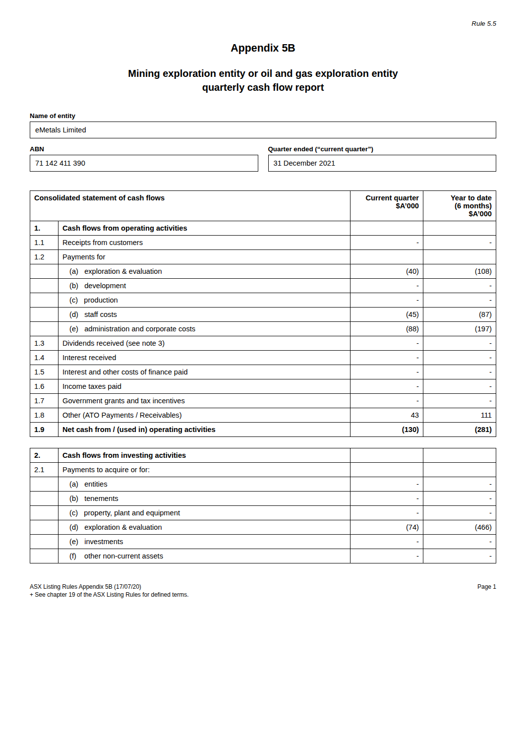Rule 5.5
Appendix 5B
Mining exploration entity or oil and gas exploration entity
quarterly cash flow report
Name of entity
eMetals Limited
ABN
71 142 411 390
Quarter ended (“current quarter”)
31 December 2021
| Consolidated statement of cash flows | Current quarter $A’000 | Year to date (6 months) $A’000 |
| --- | --- | --- |
| 1. | Cash flows from operating activities | | |
| 1.1 | Receipts from customers | - | - |
| 1.2 | Payments for | | |
| | (a) exploration & evaluation | (40) | (108) |
| | (b) development | - | - |
| | (c) production | - | - |
| | (d) staff costs | (45) | (87) |
| | (e) administration and corporate costs | (88) | (197) |
| 1.3 | Dividends received (see note 3) | - | - |
| 1.4 | Interest received | - | - |
| 1.5 | Interest and other costs of finance paid | - | - |
| 1.6 | Income taxes paid | - | - |
| 1.7 | Government grants and tax incentives | - | - |
| 1.8 | Other (ATO Payments / Receivables) | 43 | 111 |
| 1.9 | Net cash from / (used in) operating activities | (130) | (281) |
| 2. | Cash flows from investing activities | | |
| 2.1 | Payments to acquire or for: | | |
| | (a) entities | - | - |
| | (b) tenements | - | - |
| | (c) property, plant and equipment | - | - |
| | (d) exploration & evaluation | (74) | (466) |
| | (e) investments | - | - |
| | (f) other non-current assets | - | - |
ASX Listing Rules Appendix 5B (17/07/20)
+ See chapter 19 of the ASX Listing Rules for defined terms.
Page 1